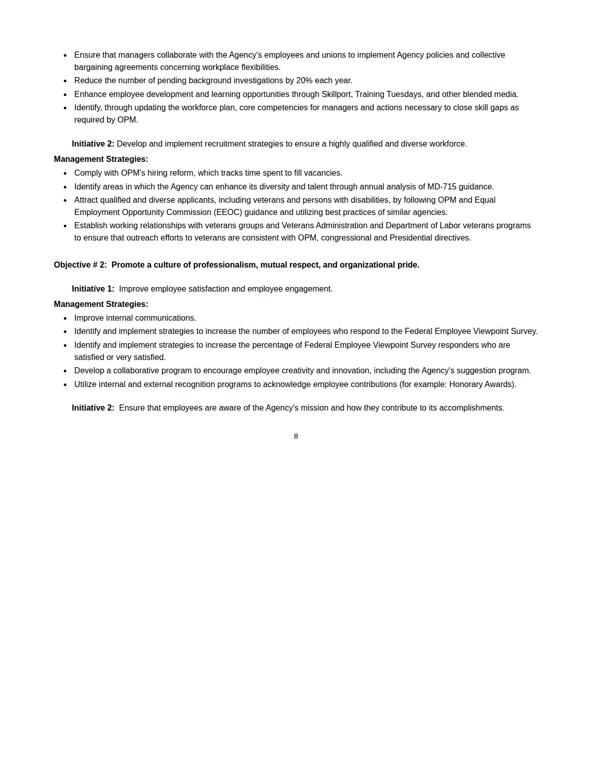Ensure that managers collaborate with the Agency's employees and unions to implement Agency policies and collective bargaining agreements concerning workplace flexibilities.
Reduce the number of pending background investigations by 20% each year.
Enhance employee development and learning opportunities through Skillport, Training Tuesdays, and other blended media.
Identify, through updating the workforce plan, core competencies for managers and actions necessary to close skill gaps as required by OPM.
Initiative 2: Develop and implement recruitment strategies to ensure a highly qualified and diverse workforce.
Management Strategies:
Comply with OPM's hiring reform, which tracks time spent to fill vacancies.
Identify areas in which the Agency can enhance its diversity and talent through annual analysis of MD-715 guidance.
Attract qualified and diverse applicants, including veterans and persons with disabilities, by following OPM and Equal Employment Opportunity Commission (EEOC) guidance and utilizing best practices of similar agencies.
Establish working relationships with veterans groups and Veterans Administration and Department of Labor veterans programs to ensure that outreach efforts to veterans are consistent with OPM, congressional and Presidential directives.
Objective # 2: Promote a culture of professionalism, mutual respect, and organizational pride.
Initiative 1: Improve employee satisfaction and employee engagement.
Management Strategies:
Improve internal communications.
Identify and implement strategies to increase the number of employees who respond to the Federal Employee Viewpoint Survey.
Identify and implement strategies to increase the percentage of Federal Employee Viewpoint Survey responders who are satisfied or very satisfied.
Develop a collaborative program to encourage employee creativity and innovation, including the Agency's suggestion program.
Utilize internal and external recognition programs to acknowledge employee contributions (for example: Honorary Awards).
Initiative 2: Ensure that employees are aware of the Agency's mission and how they contribute to its accomplishments.
8